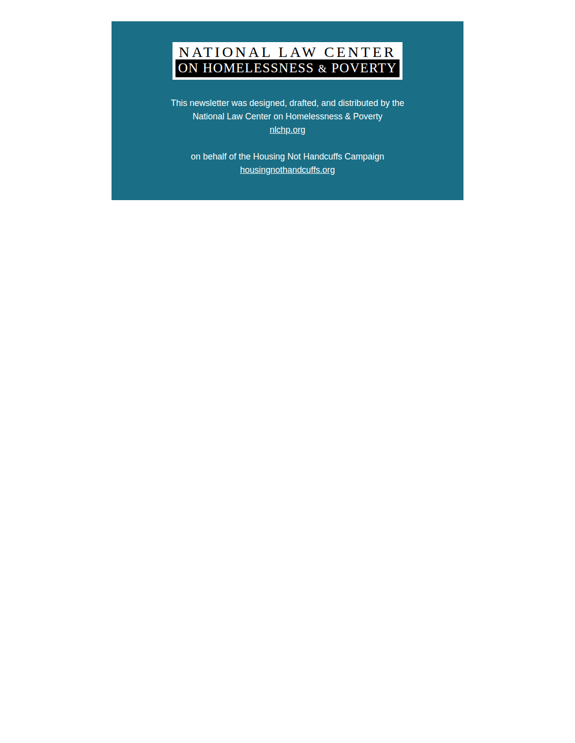NATIONAL LAW CENTER
ON HOMELESSNESS & POVERTY
This newsletter was designed, drafted, and distributed by the
National Law Center on Homelessness & Poverty
nlchp.org
on behalf of the Housing Not Handcuffs Campaign
housingnothandcuffs.org